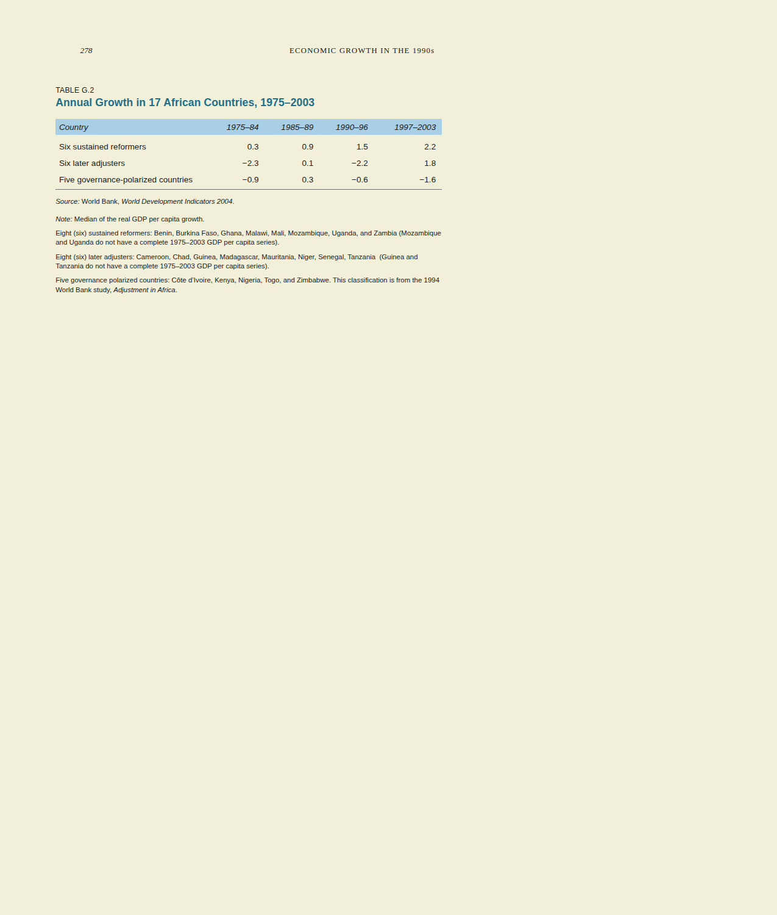278
Economic Growth in the 1990s
TABLE G.2
Annual Growth in 17 African Countries, 1975–2003
| Country | 1975–84 | 1985–89 | 1990–96 | 1997–2003 |
| --- | --- | --- | --- | --- |
| Six sustained reformers | 0.3 | 0.9 | 1.5 | 2.2 |
| Six later adjusters | −2.3 | 0.1 | −2.2 | 1.8 |
| Five governance-polarized countries | −0.9 | 0.3 | −0.6 | −1.6 |
Source: World Bank, World Development Indicators 2004.
Note: Median of the real GDP per capita growth.
Eight (six) sustained reformers: Benin, Burkina Faso, Ghana, Malawi, Mali, Mozambique, Uganda, and Zambia (Mozambique and Uganda do not have a complete 1975–2003 GDP per capita series).
Eight (six) later adjusters: Cameroon, Chad, Guinea, Madagascar, Mauritania, Niger, Senegal, Tanzania (Guinea and Tanzania do not have a complete 1975–2003 GDP per capita series).
Five governance polarized countries: Côte d’Ivoire, Kenya, Nigeria, Togo, and Zimbabwe. This classification is from the 1994 World Bank study, Adjustment in Africa.